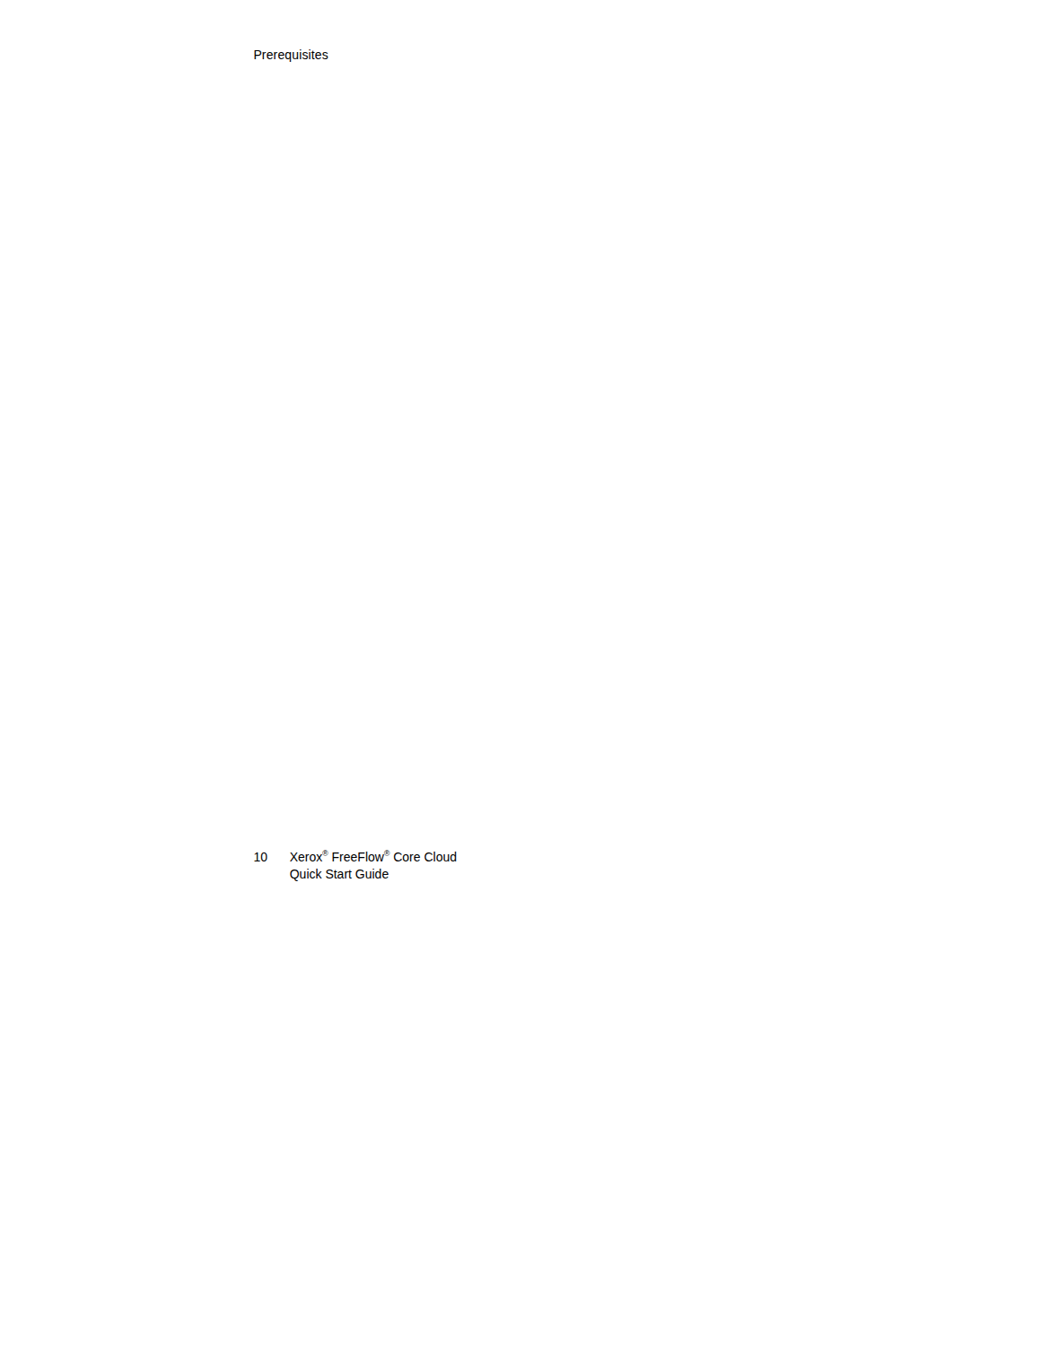Prerequisites
10
Xerox® FreeFlow® Core Cloud
Quick Start Guide